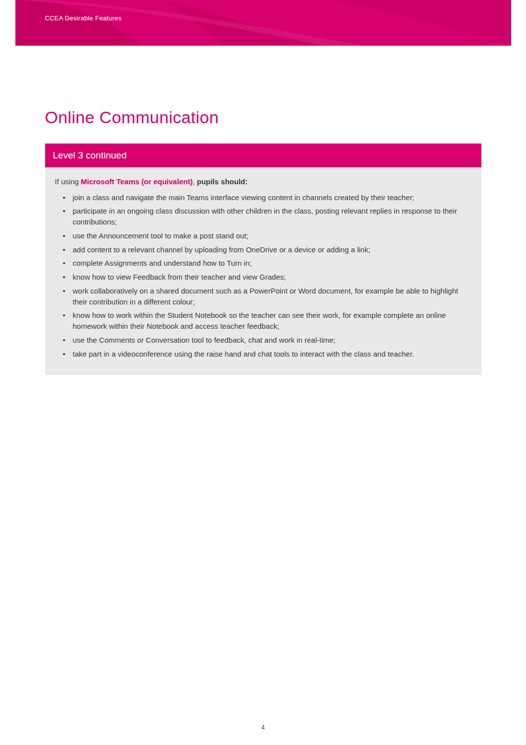CCEA Desirable Features
Online Communication
Level 3 continued
If using Microsoft Teams (or equivalent), pupils should:
join a class and navigate the main Teams interface viewing content in channels created by their teacher;
participate in an ongoing class discussion with other children in the class, posting relevant replies in response to their contributions;
use the Announcement tool to make a post stand out;
add content to a relevant channel by uploading from OneDrive or a device or adding a link;
complete Assignments and understand how to Turn in;
know how to view Feedback from their teacher and view Grades;
work collaboratively on a shared document such as a PowerPoint or Word document, for example be able to highlight their contribution in a different colour;
know how to work within the Student Notebook so the teacher can see their work, for example complete an online homework within their Notebook and access teacher feedback;
use the Comments or Conversation tool to feedback, chat and work in real-time;
take part in a videoconference using the raise hand and chat tools to interact with the class and teacher.
4